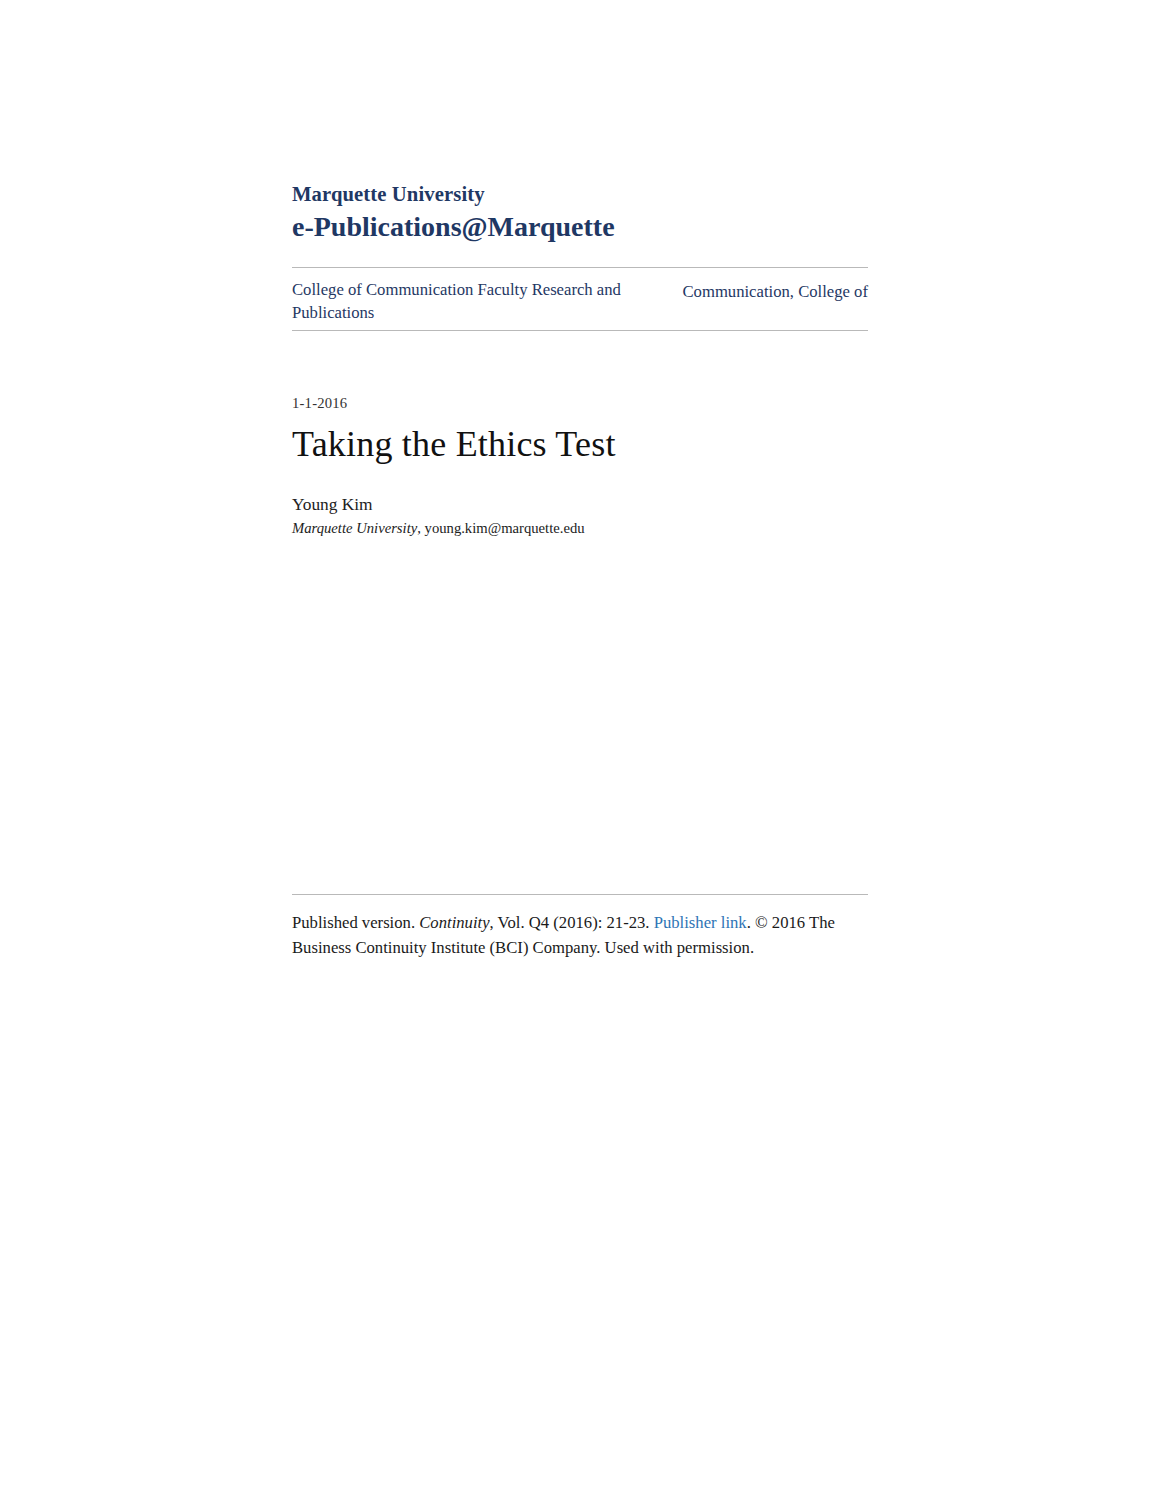Marquette University
e-Publications@Marquette
College of Communication Faculty Research and Publications
Communication, College of
1-1-2016
Taking the Ethics Test
Young Kim
Marquette University, young.kim@marquette.edu
Published version. Continuity, Vol. Q4 (2016): 21-23. Publisher link. © 2016 The Business Continuity Institute (BCI) Company. Used with permission.